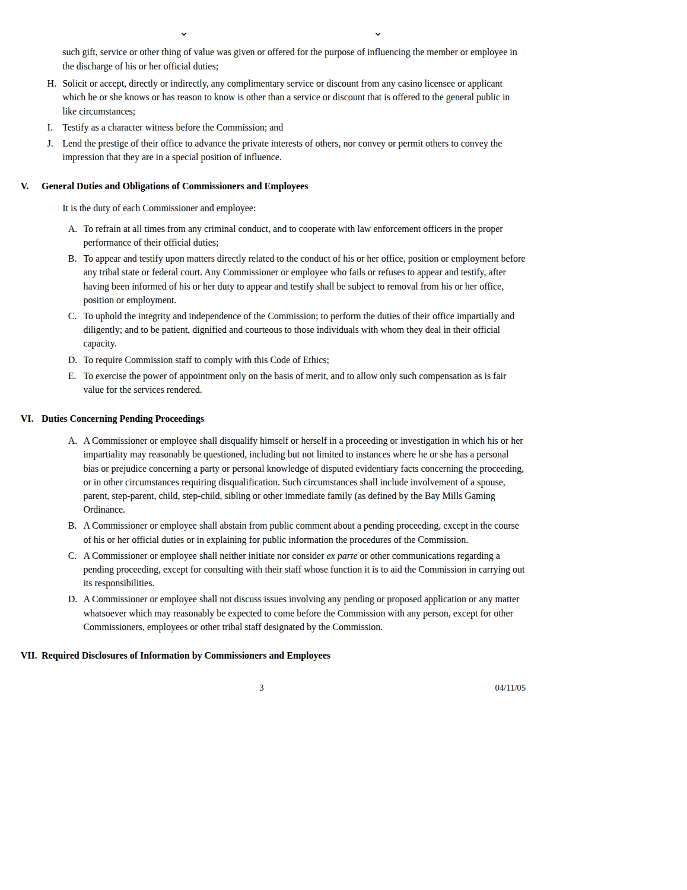⌄⌄
such gift, service or other thing of value was given or offered for the purpose of influencing the member or employee in the discharge of his or her official duties;
H. Solicit or accept, directly or indirectly, any complimentary service or discount from any casino licensee or applicant which he or she knows or has reason to know is other than a service or discount that is offered to the general public in like circumstances;
I. Testify as a character witness before the Commission; and
J. Lend the prestige of their office to advance the private interests of others, nor convey or permit others to convey the impression that they are in a special position of influence.
V. General Duties and Obligations of Commissioners and Employees
It is the duty of each Commissioner and employee:
A. To refrain at all times from any criminal conduct, and to cooperate with law enforcement officers in the proper performance of their official duties;
B. To appear and testify upon matters directly related to the conduct of his or her office, position or employment before any tribal state or federal court. Any Commissioner or employee who fails or refuses to appear and testify, after having been informed of his or her duty to appear and testify shall be subject to removal from his or her office, position or employment.
C. To uphold the integrity and independence of the Commission; to perform the duties of their office impartially and diligently; and to be patient, dignified and courteous to those individuals with whom they deal in their official capacity.
D. To require Commission staff to comply with this Code of Ethics;
E. To exercise the power of appointment only on the basis of merit, and to allow only such compensation as is fair value for the services rendered.
VI. Duties Concerning Pending Proceedings
A. A Commissioner or employee shall disqualify himself or herself in a proceeding or investigation in which his or her impartiality may reasonably be questioned, including but not limited to instances where he or she has a personal bias or prejudice concerning a party or personal knowledge of disputed evidentiary facts concerning the proceeding, or in other circumstances requiring disqualification. Such circumstances shall include involvement of a spouse, parent, step-parent, child, step-child, sibling or other immediate family (as defined by the Bay Mills Gaming Ordinance.
B. A Commissioner or employee shall abstain from public comment about a pending proceeding, except in the course of his or her official duties or in explaining for public information the procedures of the Commission.
C. A Commissioner or employee shall neither initiate nor consider ex parte or other communications regarding a pending proceeding, except for consulting with their staff whose function it is to aid the Commission in carrying out its responsibilities.
D. A Commissioner or employee shall not discuss issues involving any pending or proposed application or any matter whatsoever which may reasonably be expected to come before the Commission with any person, except for other Commissioners, employees or other tribal staff designated by the Commission.
VII. Required Disclosures of Information by Commissioners and Employees
3 04/11/05